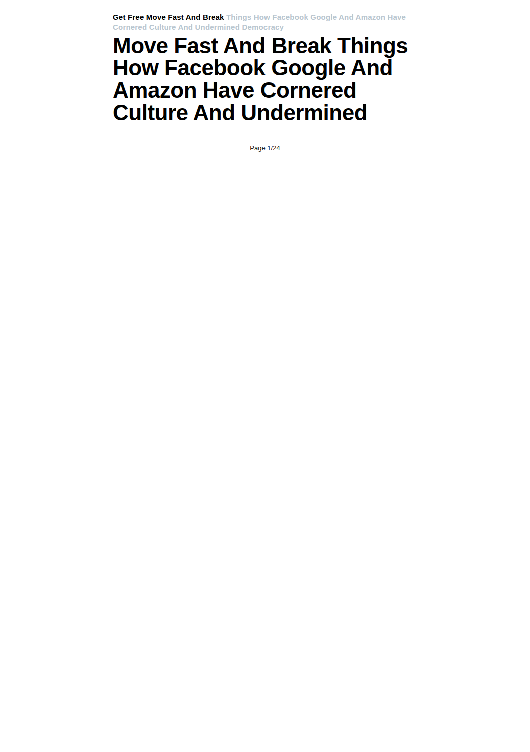Get Free Move Fast And Break Things How Facebook Google And Amazon Have Cornered Culture And Undermined Democracy
Move Fast And Break Things How Facebook Google And Amazon Have Cornered Culture And Undermined
Page 1/24